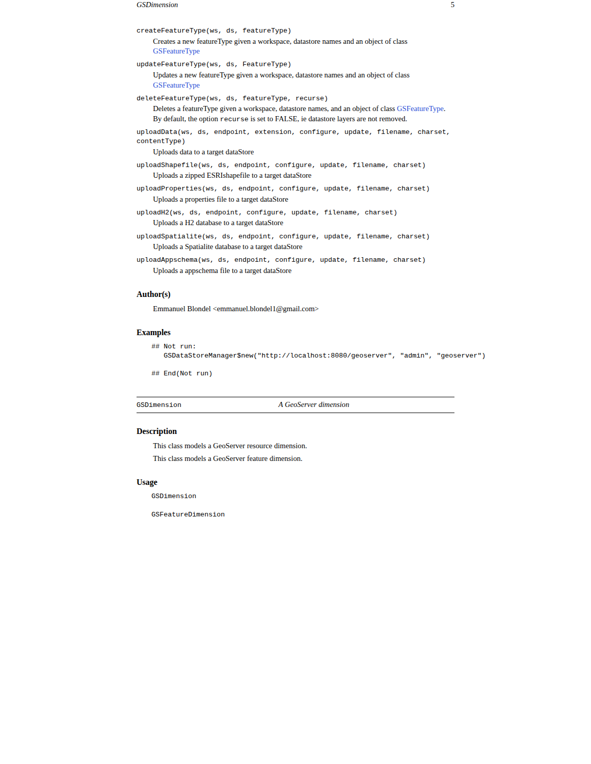GSDimension 5
createFeatureType(ws, ds, featureType)
Creates a new featureType given a workspace, datastore names and an object of class GSFeatureType
updateFeatureType(ws, ds, FeatureType)
Updates a new featureType given a workspace, datastore names and an object of class GSFeatureType
deleteFeatureType(ws, ds, featureType, recurse)
Deletes a featureType given a workspace, datastore names, and an object of class GSFeatureType. By default, the option recurse is set to FALSE, ie datastore layers are not removed.
uploadData(ws, ds, endpoint, extension, configure, update, filename, charset, contentType)
Uploads data to a target dataStore
uploadShapefile(ws, ds, endpoint, configure, update, filename, charset)
Uploads a zipped ESRIshapefile to a target dataStore
uploadProperties(ws, ds, endpoint, configure, update, filename, charset)
Uploads a properties file to a target dataStore
uploadH2(ws, ds, endpoint, configure, update, filename, charset)
Uploads a H2 database to a target dataStore
uploadSpatialite(ws, ds, endpoint, configure, update, filename, charset)
Uploads a Spatialite database to a target dataStore
uploadAppschema(ws, ds, endpoint, configure, update, filename, charset)
Uploads a appschema file to a target dataStore
Author(s)
Emmanuel Blondel <emmanuel.blondel1@gmail.com>
Examples
## Not run:
   GSDataStoreManager$new("http://localhost:8080/geoserver", "admin", "geoserver")

## End(Not run)
GSDimension A GeoServer dimension
Description
This class models a GeoServer resource dimension.
This class models a GeoServer feature dimension.
Usage
GSDimension

GSFeatureDimension